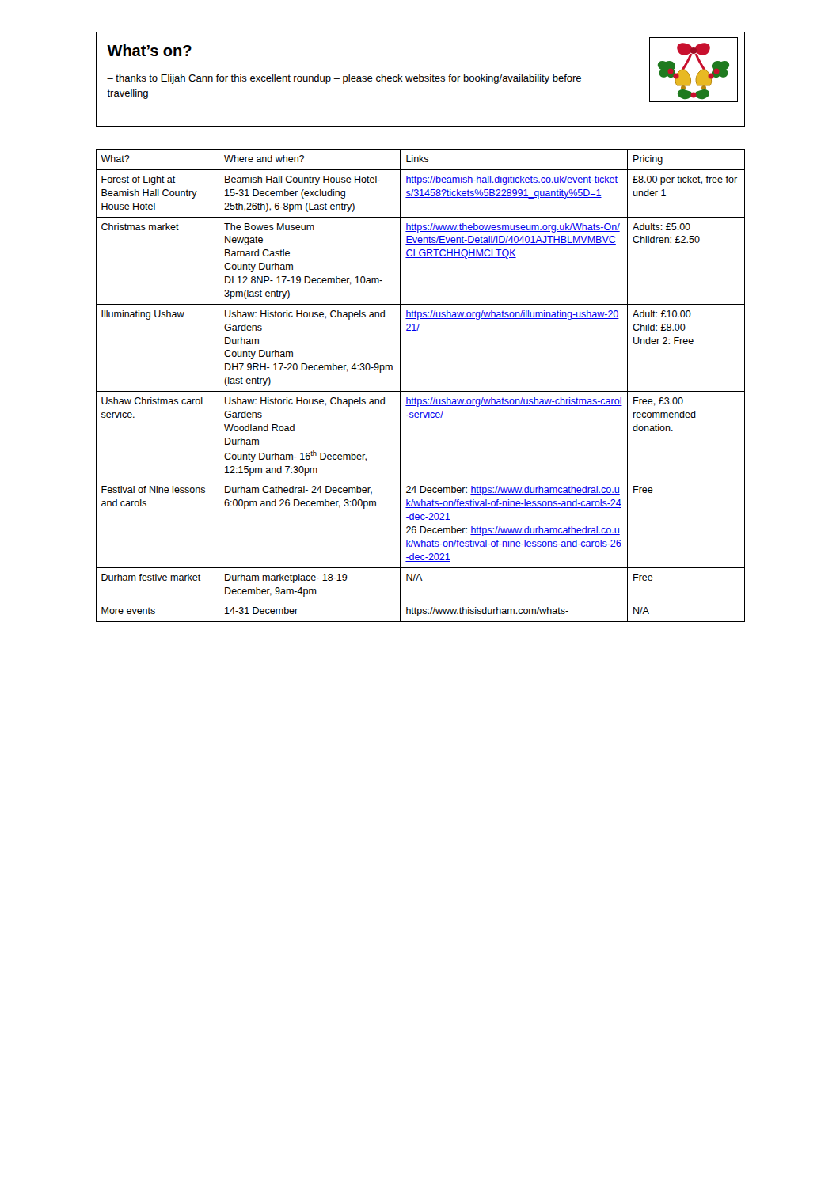What’s on?
– thanks to Elijah Cann for this excellent roundup – please check websites for booking/availability before travelling
| What? | Where and when? | Links | Pricing |
| --- | --- | --- | --- |
| Forest of Light at Beamish Hall Country House Hotel | Beamish Hall Country House Hotel- 15-31 December (excluding 25th,26th), 6-8pm (Last entry) | https://beamish-hall.digitickets.co.uk/event-tickets/31458?tickets%5B228991_quantity%5D=1 | £8.00 per ticket, free for under 1 |
| Christmas market | The Bowes Museum Newgate Barnard Castle County Durham DL12 8NP- 17-19 December, 10am-3pm(last entry) | https://www.thebowesmuseum.org.uk/Whats-On/Events/Event-Detail/ID/40401AJTHBLMVMBVCCLGRTCHHQHMCLTQK | Adults: £5.00 Children: £2.50 |
| Illuminating Ushaw | Ushaw: Historic House, Chapels and Gardens Durham County Durham DH7 9RH- 17-20 December, 4:30-9pm (last entry) | https://ushaw.org/whatson/illuminating-ushaw-2021/ | Adult: £10.00 Child: £8.00 Under 2: Free |
| Ushaw Christmas carol service. | Ushaw: Historic House, Chapels and Gardens Woodland Road Durham County Durham- 16 th December, 12:15pm and 7:30pm | https://ushaw.org/whatson/ushaw-christmas-carol-service/ | Free, £3.00 recommended donation. |
| Festival of Nine lessons and carols | Durham Cathedral- 24 December, 6:00pm and 26 December, 3:00pm | 24 December: https://www.durhamcathedral.co.uk/whats-on/festival-of-nine-lessons-and-carols-24-dec-2021 26 December: https://www.durhamcathedral.co.uk/whats-on/festival-of-nine-lessons-and-carols-26-dec-2021 | Free |
| Durham festive market | Durham marketplace- 18-19 December, 9am-4pm | N/A | Free |
| More events | 14-31 December | https://www.thisisdurham.com/whats- | N/A |